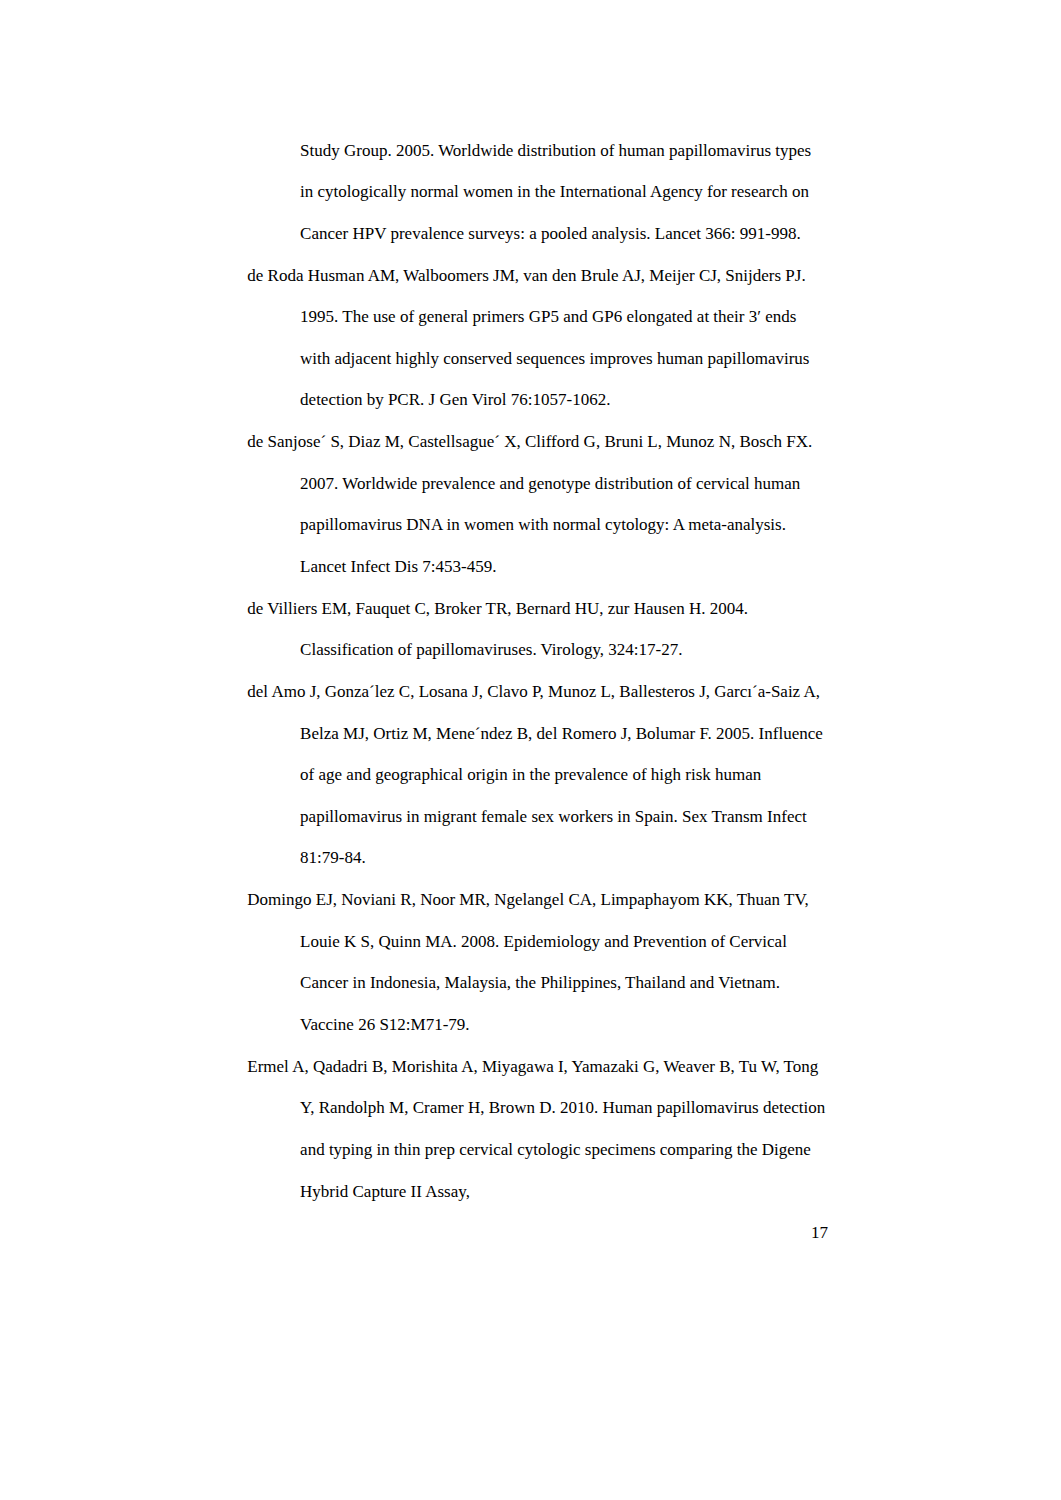Study Group. 2005. Worldwide distribution of human papillomavirus types in cytologically normal women in the International Agency for research on Cancer HPV prevalence surveys: a pooled analysis. Lancet 366: 991-998.
de Roda Husman AM, Walboomers JM, van den Brule AJ, Meijer CJ, Snijders PJ. 1995. The use of general primers GP5 and GP6 elongated at their 3′ ends with adjacent highly conserved sequences improves human papillomavirus detection by PCR. J Gen Virol 76:1057-1062.
de Sanjose´ S, Diaz M, Castellsague´ X, Clifford G, Bruni L, Munoz N, Bosch FX. 2007. Worldwide prevalence and genotype distribution of cervical human papillomavirus DNA in women with normal cytology: A meta-analysis. Lancet Infect Dis 7:453-459.
de Villiers EM, Fauquet C, Broker TR, Bernard HU, zur Hausen H. 2004. Classification of papillomaviruses. Virology, 324:17-27.
del Amo J, Gonza´lez C, Losana J, Clavo P, Munoz L, Ballesteros J, Garcı´a-Saiz A, Belza MJ, Ortiz M, Mene´ndez B, del Romero J, Bolumar F. 2005. Influence of age and geographical origin in the prevalence of high risk human papillomavirus in migrant female sex workers in Spain. Sex Transm Infect 81:79-84.
Domingo EJ, Noviani R, Noor MR, Ngelangel CA, Limpaphayom KK, Thuan TV, Louie K S, Quinn MA. 2008. Epidemiology and Prevention of Cervical Cancer in Indonesia, Malaysia, the Philippines, Thailand and Vietnam. Vaccine 26 S12:M71-79.
Ermel A, Qadadri B, Morishita A, Miyagawa I, Yamazaki G, Weaver B, Tu W, Tong Y, Randolph M, Cramer H, Brown D. 2010. Human papillomavirus detection and typing in thin prep cervical cytologic specimens comparing the Digene Hybrid Capture II Assay,
17